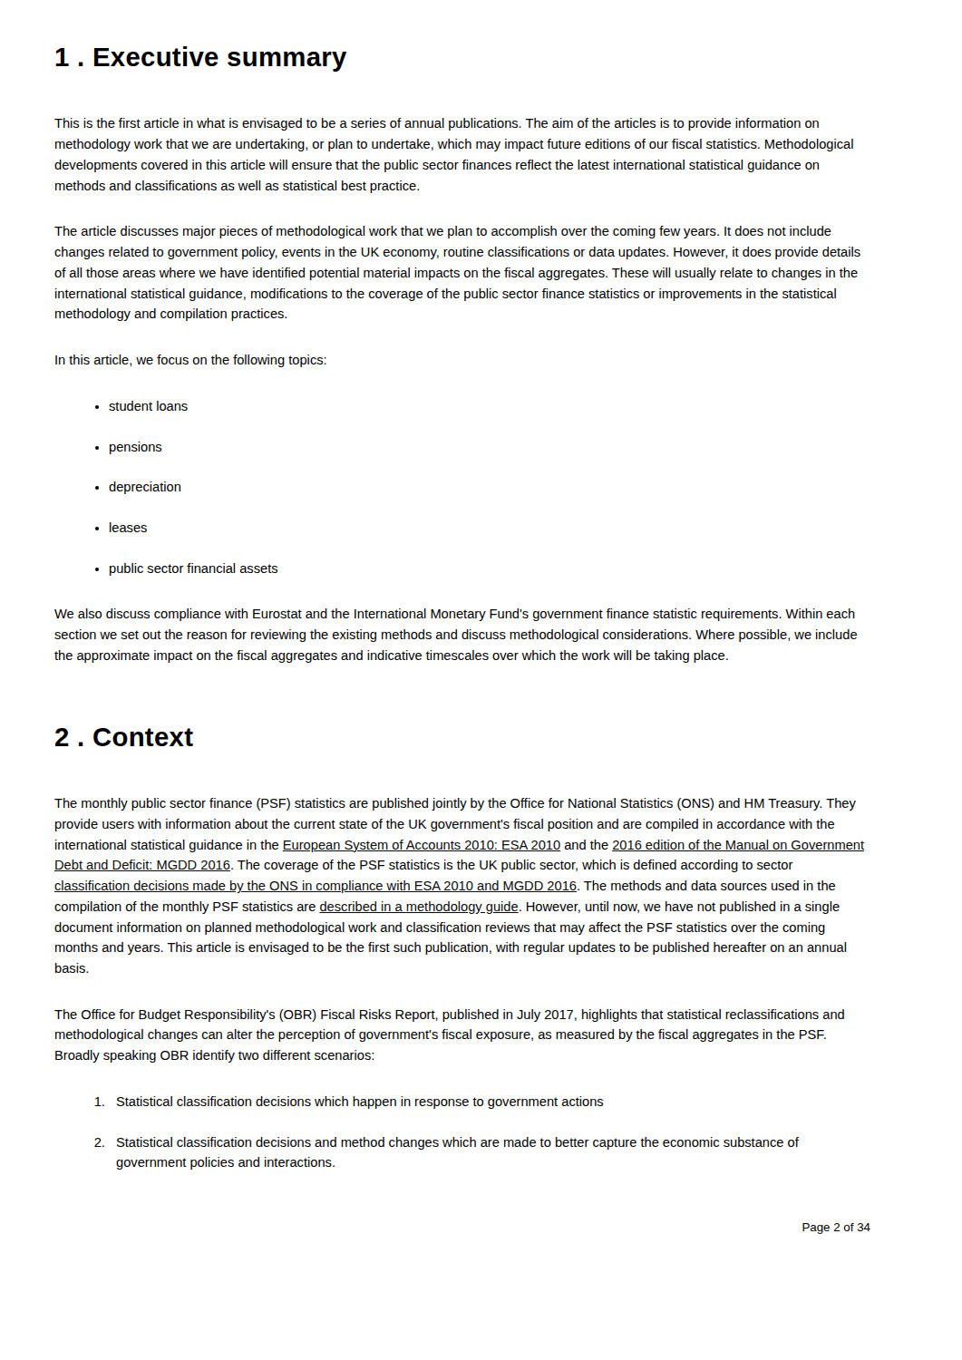1 . Executive summary
This is the first article in what is envisaged to be a series of annual publications. The aim of the articles is to provide information on methodology work that we are undertaking, or plan to undertake, which may impact future editions of our fiscal statistics. Methodological developments covered in this article will ensure that the public sector finances reflect the latest international statistical guidance on methods and classifications as well as statistical best practice.
The article discusses major pieces of methodological work that we plan to accomplish over the coming few years. It does not include changes related to government policy, events in the UK economy, routine classifications or data updates. However, it does provide details of all those areas where we have identified potential material impacts on the fiscal aggregates. These will usually relate to changes in the international statistical guidance, modifications to the coverage of the public sector finance statistics or improvements in the statistical methodology and compilation practices.
In this article, we focus on the following topics:
student loans
pensions
depreciation
leases
public sector financial assets
We also discuss compliance with Eurostat and the International Monetary Fund's government finance statistic requirements. Within each section we set out the reason for reviewing the existing methods and discuss methodological considerations. Where possible, we include the approximate impact on the fiscal aggregates and indicative timescales over which the work will be taking place.
2 . Context
The monthly public sector finance (PSF) statistics are published jointly by the Office for National Statistics (ONS) and HM Treasury. They provide users with information about the current state of the UK government's fiscal position and are compiled in accordance with the international statistical guidance in the European System of Accounts 2010: ESA 2010 and the 2016 edition of the Manual on Government Debt and Deficit: MGDD 2016. The coverage of the PSF statistics is the UK public sector, which is defined according to sector classification decisions made by the ONS in compliance with ESA 2010 and MGDD 2016. The methods and data sources used in the compilation of the monthly PSF statistics are described in a methodology guide. However, until now, we have not published in a single document information on planned methodological work and classification reviews that may affect the PSF statistics over the coming months and years. This article is envisaged to be the first such publication, with regular updates to be published hereafter on an annual basis.
The Office for Budget Responsibility's (OBR) Fiscal Risks Report, published in July 2017, highlights that statistical reclassifications and methodological changes can alter the perception of government's fiscal exposure, as measured by the fiscal aggregates in the PSF. Broadly speaking OBR identify two different scenarios:
Statistical classification decisions which happen in response to government actions
Statistical classification decisions and method changes which are made to better capture the economic substance of government policies and interactions.
Page 2 of 34